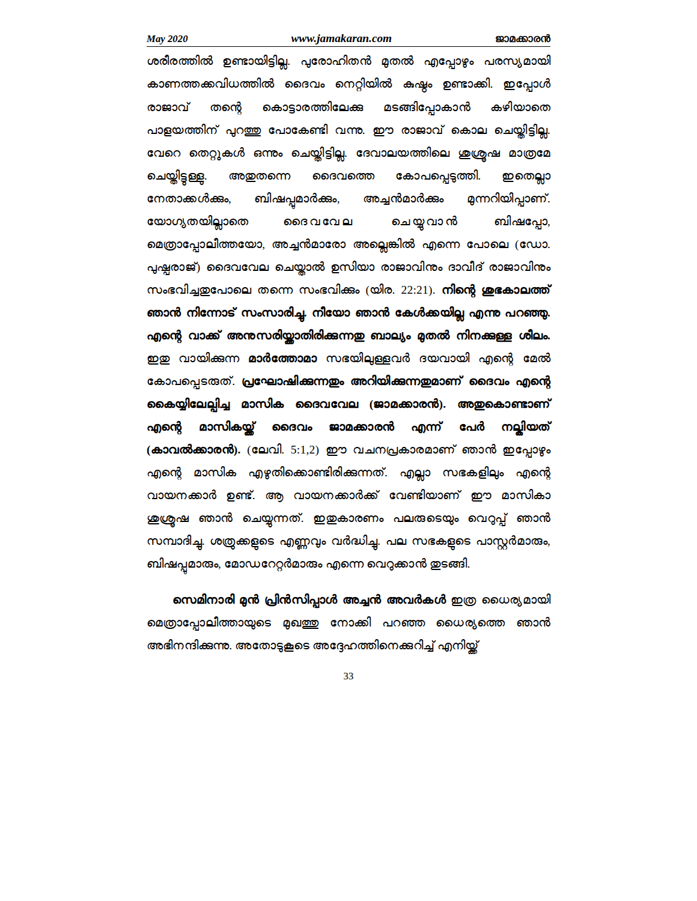May 2020 www.jamakaran.com ജാമക്കാരൻ
ശരീരത്തിൽ ഉണ്ടായിട്ടില്ല. പുരോഹിതൻ മുതൽ എപ്പോഴും പരസ്യമായി കാണത്തക്കവിധത്തിൽ ദൈവം നെറ്റിയിൽ കുഷ്ഠം ഉണ്ടാക്കി. ഇപ്പോൾ രാജാവ് തന്റെ കൊട്ടാരത്തിലേക്കു മടങ്ങിപ്പോകാൻ കഴിയാതെ പാളയത്തിന് പുറത്തു പോകേണ്ടി വന്നു. ഈ രാജാവ് കൊല ചെയ്തിട്ടില്ല. വേറെ തെറ്റുകൾ ഒന്നും ചെയ്തിട്ടില്ല. ദേവാലയത്തിലെ ശുശ്രൂഷ മാത്രമേ ചെയ്തിട്ടുള്ളു. അതുതന്നെ ദൈവത്തെ കോപപ്പെടുത്തി. ഇതെല്ലാ നേതാക്കൾക്കും, ബിഷപ്പുമാർക്കും, അച്ചൻമാർക്കും മുന്നറിയിപ്പാണ്. യോഗ്യതയില്ലാതെ ദൈവവേല ചെയ്യുവാൻ ബിഷപ്പോ, മെത്രാപ്പോലീത്തയോ, അച്ചൻമാരോ അല്ലെങ്കിൽ എന്നെ പോലെ (ഡോ. പുഷ്പരാജ്) ദൈവവേല ചെയ്താൽ ഉസിയാ രാജാവിനും ദാവീദ് രാജാവിനും സംഭവിച്ചതുപോലെ തന്നെ സംഭവിക്കും (യിര. 22:21). നിന്റെ ശുഭകാലത്ത് ഞാൻ നിന്നോട് സംസാരിച്ചു. നീയോ ഞാൻ കേൾക്കയില്ല എന്നു പറഞ്ഞു. എന്റെ വാക്ക് അനുസരിയ്ക്കാതിരിക്കുന്നതു ബാല്യം മുതൽ നിനക്കുള്ള ശീലം. ഇതു വായിക്കുന്ന മാർത്തോമാ സഭയിലുള്ളവർ ദയവായി എന്റെ മേൽ കോപപ്പെടരുത്. പ്രഘോഷിക്കുന്നതും അറിയിക്കുന്നതുമാണ് ദൈവം എന്റെ കൈയ്യിലേല്പിച്ച മാസിക ദൈവവേല (ജാമക്കാരൻ). അതുകൊണ്ടാണ് എന്റെ മാസികയ്ക്ക് ദൈവം ജാമക്കാരൻ എന്ന് പേർ നല്കിയത് (കാവൽക്കാരൻ). (ലേവി. 5:1,2) ഈ വചനപ്രകാരമാണ് ഞാൻ ഇപ്പോഴും എന്റെ മാസിക എഴുതിക്കൊണ്ടിരിക്കുന്നത്. എല്ലാ സഭകളിലും എന്റെ വായനക്കാർ ഉണ്ട്. ആ വായനക്കാർക്ക് വേണ്ടിയാണ് ഈ മാസികാ ശുശ്രൂഷ ഞാൻ ചെയ്യുന്നത്. ഇതുകാരണം പലരുടെയും വെറുപ്പ് ഞാൻ സമ്പാദിച്ചു. ശത്രുക്കളുടെ എണ്ണവും വർദ്ധിച്ചു. പല സഭകളുടെ പാസ്റ്റർമാരും, ബിഷപ്പുമാരും, മോഡറേറ്റർമാരും എന്നെ വെറുക്കാൻ തുടങ്ങി.
സെമിനാരി മുൻ പ്രിൻസിപ്പാൾ അച്ചൻ അവർകൾ ഇത്ര ധൈര്യമായി മെത്രാപ്പോലീത്തായുടെ മുഖത്തു നോക്കി പറഞ്ഞ ധൈര്യത്തെ ഞാൻ അഭിനന്ദിക്കുന്നു. അതോടുകൂടെ അദ്ദേഹത്തിനെക്കുറിച്ച് എനിയ്ക്ക്
33